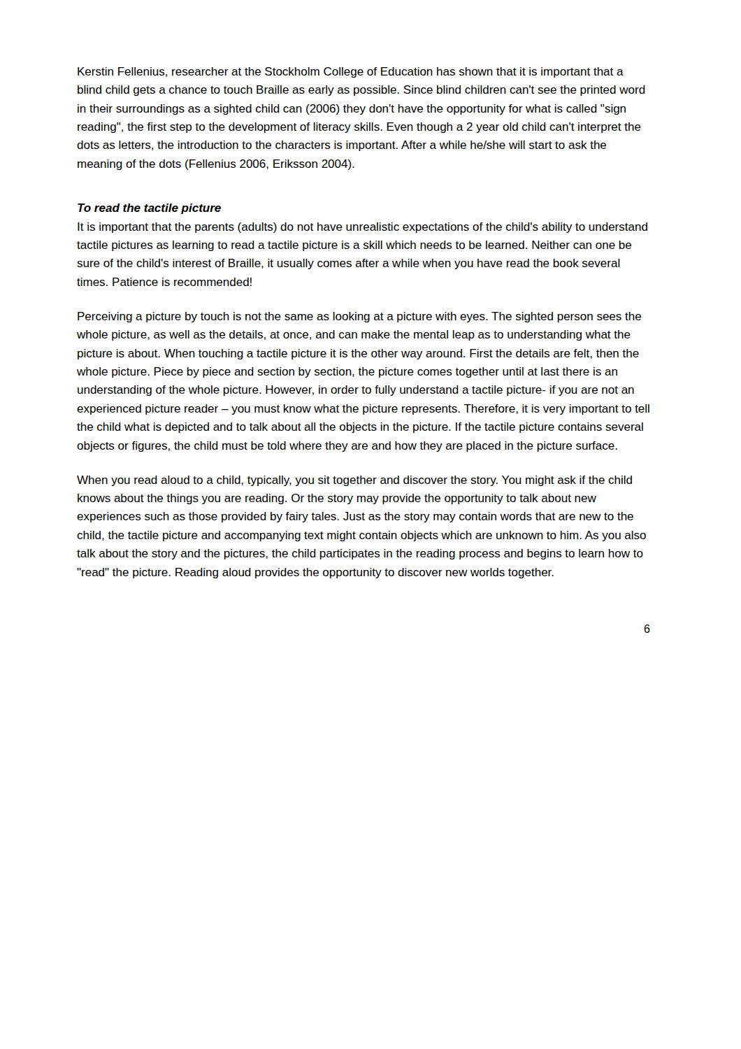Kerstin Fellenius, researcher at the Stockholm College of Education has shown that it is important that a blind child gets a chance to touch Braille as early as possible. Since blind children can't see the printed word in their surroundings as a sighted child can (2006) they don't have the opportunity for what is called "sign reading", the first step to the development of literacy skills. Even though a 2 year old child can't interpret the dots as letters, the introduction to the characters is important. After a while he/she will start to ask the meaning of the dots (Fellenius 2006, Eriksson 2004).
To read the tactile picture
It is important that the parents (adults) do not have unrealistic expectations of the child's ability to understand tactile pictures as learning to read a tactile picture is a skill which needs to be learned. Neither can one be sure of the child's interest of Braille, it usually comes after a while when you have read the book several times. Patience is recommended!
Perceiving a picture by touch is not the same as looking at a picture with eyes. The sighted person sees the whole picture, as well as the details, at once, and can make the mental leap as to understanding what the picture is about. When touching a tactile picture it is the other way around. First the details are felt, then the whole picture. Piece by piece and section by section, the picture comes together until at last there is an understanding of the whole picture. However, in order to fully understand a tactile picture- if you are not an experienced picture reader – you must know what the picture represents. Therefore, it is very important to tell the child what is depicted and to talk about all the objects in the picture. If the tactile picture contains several objects or figures, the child must be told where they are and how they are placed in the picture surface.
When you read aloud to a child, typically, you sit together and discover the story. You might ask if the child knows about the things you are reading. Or the story may provide the opportunity to talk about new experiences such as those provided by fairy tales. Just as the story may contain words that are new to the child, the tactile picture and accompanying text might contain objects which are unknown to him. As you also talk about the story and the pictures, the child participates in the reading process and begins to learn how to "read" the picture. Reading aloud provides the opportunity to discover new worlds together.
6